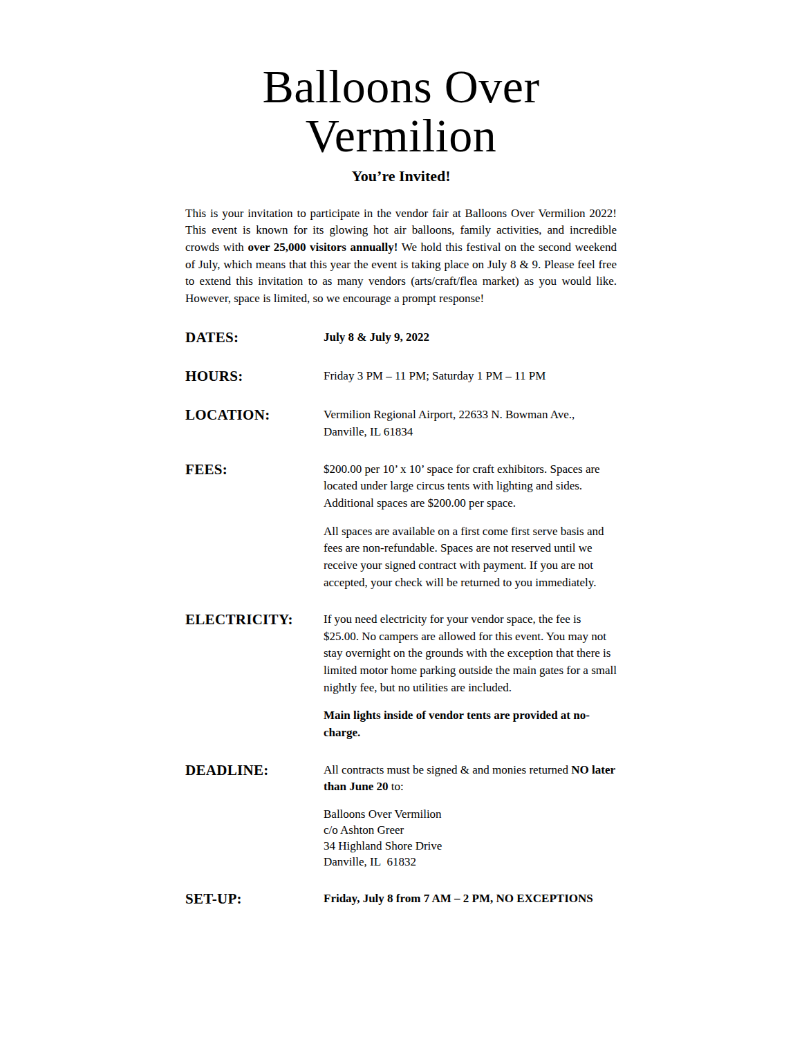Balloons Over Vermilion
You’re Invited!
This is your invitation to participate in the vendor fair at Balloons Over Vermilion 2022! This event is known for its glowing hot air balloons, family activities, and incredible crowds with over 25,000 visitors annually! We hold this festival on the second weekend of July, which means that this year the event is taking place on July 8 & 9. Please feel free to extend this invitation to as many vendors (arts/craft/flea market) as you would like. However, space is limited, so we encourage a prompt response!
DATES:
July 8 & July 9, 2022
HOURS:
Friday 3 PM – 11 PM; Saturday 1 PM – 11 PM
LOCATION:
Vermilion Regional Airport, 22633 N. Bowman Ave., Danville, IL 61834
FEES:
$200.00 per 10’ x 10’ space for craft exhibitors. Spaces are located under large circus tents with lighting and sides. Additional spaces are $200.00 per space.
All spaces are available on a first come first serve basis and fees are non-refundable. Spaces are not reserved until we receive your signed contract with payment. If you are not accepted, your check will be returned to you immediately.
ELECTRICITY:
If you need electricity for your vendor space, the fee is $25.00. No campers are allowed for this event. You may not stay overnight on the grounds with the exception that there is limited motor home parking outside the main gates for a small nightly fee, but no utilities are included.
Main lights inside of vendor tents are provided at no-charge.
DEADLINE:
All contracts must be signed & and monies returned NO later than June 20 to:
Balloons Over Vermilion
c/o Ashton Greer
34 Highland Shore Drive
Danville, IL 61832
SET-UP:
Friday, July 8 from 7 AM – 2 PM, NO EXCEPTIONS